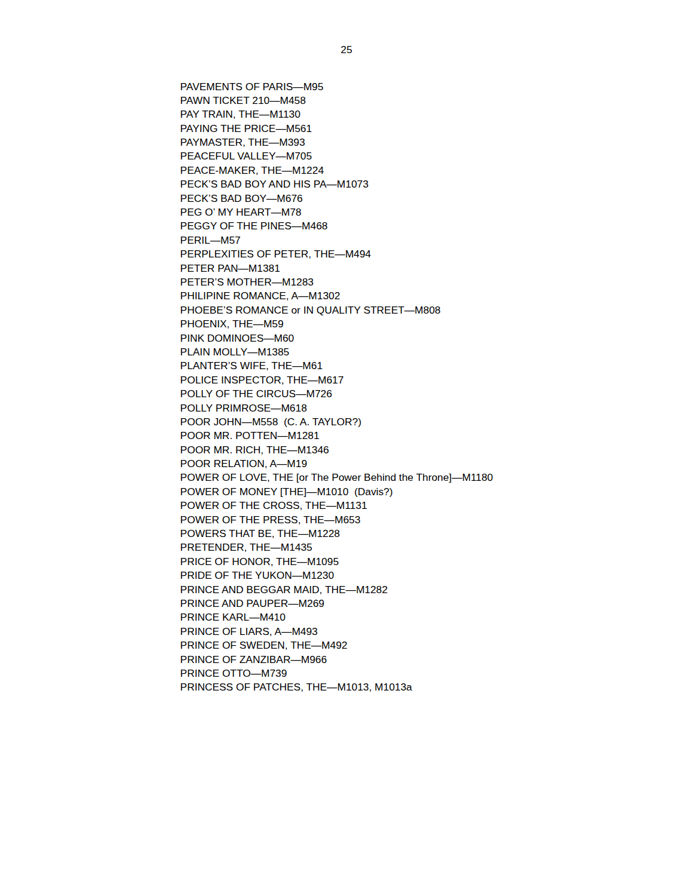25
PAVEMENTS OF PARIS—M95
PAWN TICKET 210—M458
PAY TRAIN, THE—M1130
PAYING THE PRICE—M561
PAYMASTER, THE—M393
PEACEFUL VALLEY—M705
PEACE-MAKER, THE—M1224
PECK’S BAD BOY AND HIS PA—M1073
PECK’S BAD BOY—M676
PEG O’ MY HEART—M78
PEGGY OF THE PINES—M468
PERIL—M57
PERPLEXITIES OF PETER, THE—M494
PETER PAN—M1381
PETER’S MOTHER—M1283
PHILIPINE ROMANCE, A—M1302
PHOEBE’S ROMANCE or IN QUALITY STREET—M808
PHOENIX, THE—M59
PINK DOMINOES—M60
PLAIN MOLLY—M1385
PLANTER’S WIFE, THE—M61
POLICE INSPECTOR, THE—M617
POLLY OF THE CIRCUS—M726
POLLY PRIMROSE—M618
POOR JOHN—M558 (C. A. TAYLOR?)
POOR MR. POTTEN—M1281
POOR MR. RICH, THE—M1346
POOR RELATION, A—M19
POWER OF LOVE, THE [or The Power Behind the Throne]—M1180
POWER OF MONEY [THE]—M1010 (Davis?)
POWER OF THE CROSS, THE—M1131
POWER OF THE PRESS, THE—M653
POWERS THAT BE, THE—M1228
PRETENDER, THE—M1435
PRICE OF HONOR, THE—M1095
PRIDE OF THE YUKON—M1230
PRINCE AND BEGGAR MAID, THE—M1282
PRINCE AND PAUPER—M269
PRINCE KARL—M410
PRINCE OF LIARS, A—M493
PRINCE OF SWEDEN, THE—M492
PRINCE OF ZANZIBAR—M966
PRINCE OTTO—M739
PRINCESS OF PATCHES, THE—M1013, M1013a